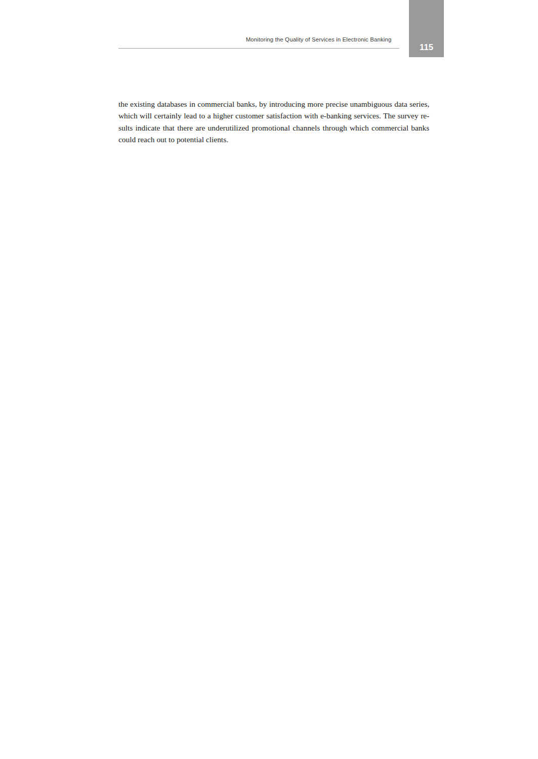Monitoring the Quality of Services in Electronic Banking
115
the existing databases in commercial banks, by introducing more precise unambiguous data series, which will certainly lead to a higher customer satisfaction with e-banking services. The survey results indicate that there are underutilized promotional channels through which commercial banks could reach out to potential clients.